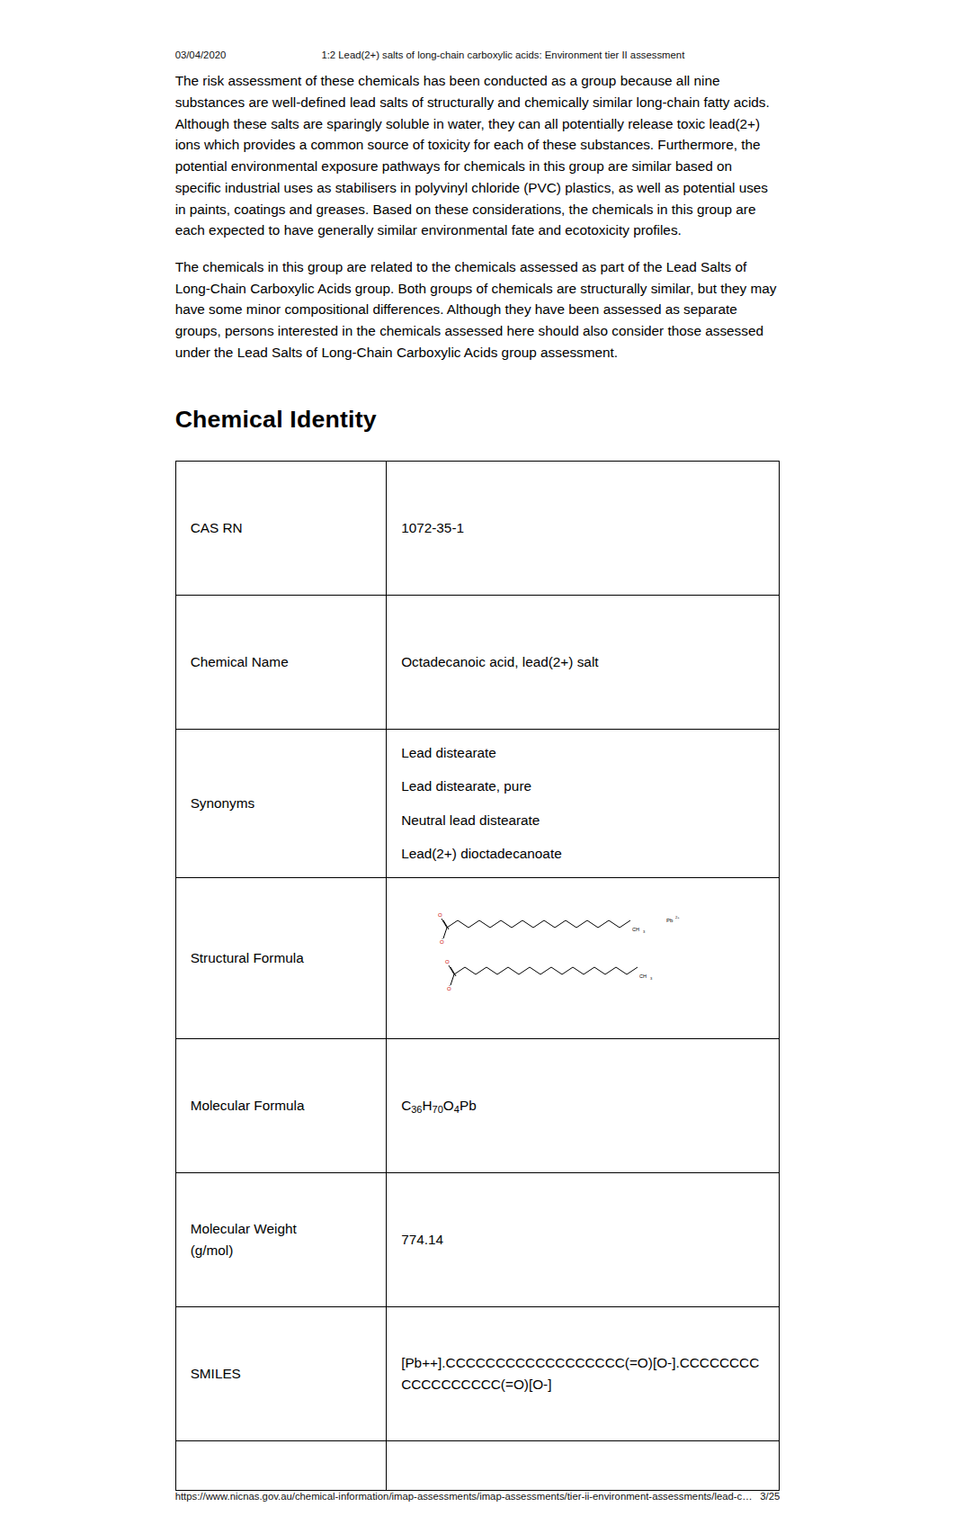03/04/2020 1:2 Lead(2+) salts of long-chain carboxylic acids: Environment tier II assessment
The risk assessment of these chemicals has been conducted as a group because all nine substances are well-defined lead salts of structurally and chemically similar long-chain fatty acids. Although these salts are sparingly soluble in water, they can all potentially release toxic lead(2+) ions which provides a common source of toxicity for each of these substances. Furthermore, the potential environmental exposure pathways for chemicals in this group are similar based on specific industrial uses as stabilisers in polyvinyl chloride (PVC) plastics, as well as potential uses in paints, coatings and greases. Based on these considerations, the chemicals in this group are each expected to have generally similar environmental fate and ecotoxicity profiles.
The chemicals in this group are related to the chemicals assessed as part of the Lead Salts of Long-Chain Carboxylic Acids group. Both groups of chemicals are structurally similar, but they may have some minor compositional differences. Although they have been assessed as separate groups, persons interested in the chemicals assessed here should also consider those assessed under the Lead Salts of Long-Chain Carboxylic Acids group assessment.
Chemical Identity
| CAS RN | 1072-35-1 |
| Chemical Name | Octadecanoic acid, lead(2+) salt |
| Synonyms | Lead distearate Lead distearate, pure Neutral lead distearate Lead(2+) dioctadecanoate |
| Structural Formula | O O O O - - CH 3 CH 3 Pb 2+ |
| Molecular Formula | C 36 H 70 O 4 Pb |
| Molecular Weight (g/mol) | 774.14 |
| SMILES | [Pb++].CCCCCCCCCCCCCCCCCC(=O)[O-].CCCCCCCCCCCCCCCCCC(=O)[O-] |
https://www.nicnas.gov.au/chemical-information/imap-assessments/imap-assessments/tier-ii-environment-assessments/lead-carboxylates-c16-c… 3/25